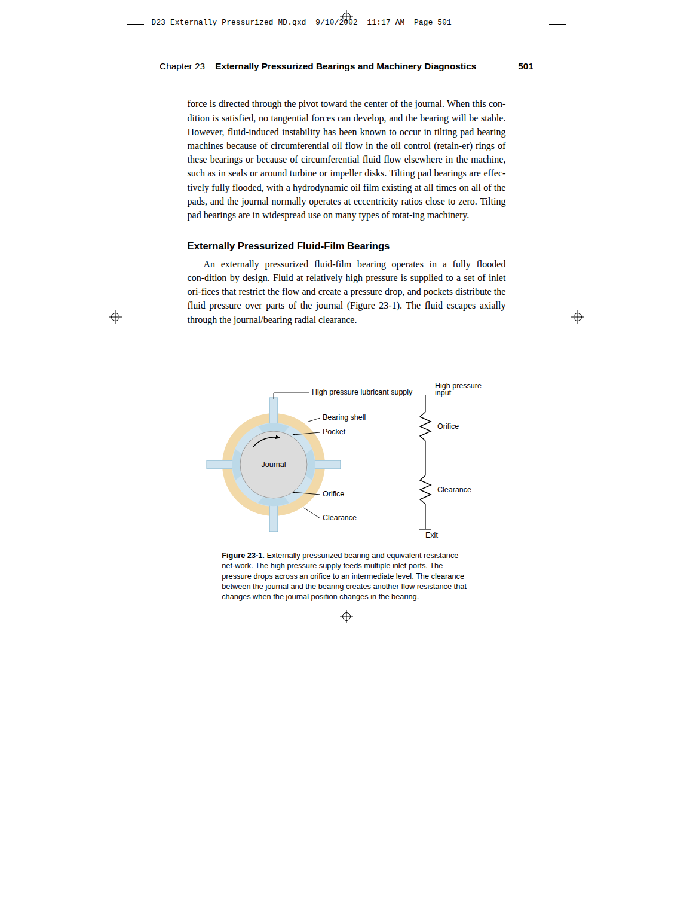D23 Externally Pressurized MD.qxd 9/10/2002 11:17 AM Page 501
Chapter 23 Externally Pressurized Bearings and Machinery Diagnostics 501
force is directed through the pivot toward the center of the journal. When this condition is satisfied, no tangential forces can develop, and the bearing will be stable. However, fluid-induced instability has been known to occur in tilting pad bearing machines because of circumferential oil flow in the oil control (retain‑er) rings of these bearings or because of circumferential fluid flow elsewhere in the machine, such as in seals or around turbine or impeller disks. Tilting pad bearings are effectively fully flooded, with a hydrodynamic oil film existing at all times on all of the pads, and the journal normally operates at eccentricity ratios close to zero. Tilting pad bearings are in widespread use on many types of rotat‑ing machinery.
Externally Pressurized Fluid-Film Bearings
An externally pressurized fluid-film bearing operates in a fully flooded con‑dition by design. Fluid at relatively high pressure is supplied to a set of inlet ori‑fices that restrict the flow and create a pressure drop, and pockets distribute the fluid pressure over parts of the journal (Figure 23-1). The fluid escapes axially through the journal/bearing radial clearance.
Journal High pressure lubricant supply Bearing shell Pocket Orifice Clearance High pressure input Orifice Clearance Exit
Figure 23-1. Externally pressurized bearing and equivalent resistance net‑work. The high pressure supply feeds multiple inlet ports. The pressure drops across an orifice to an intermediate level. The clearance between the journal and the bearing creates another flow resistance that changes when the journal position changes in the bearing.